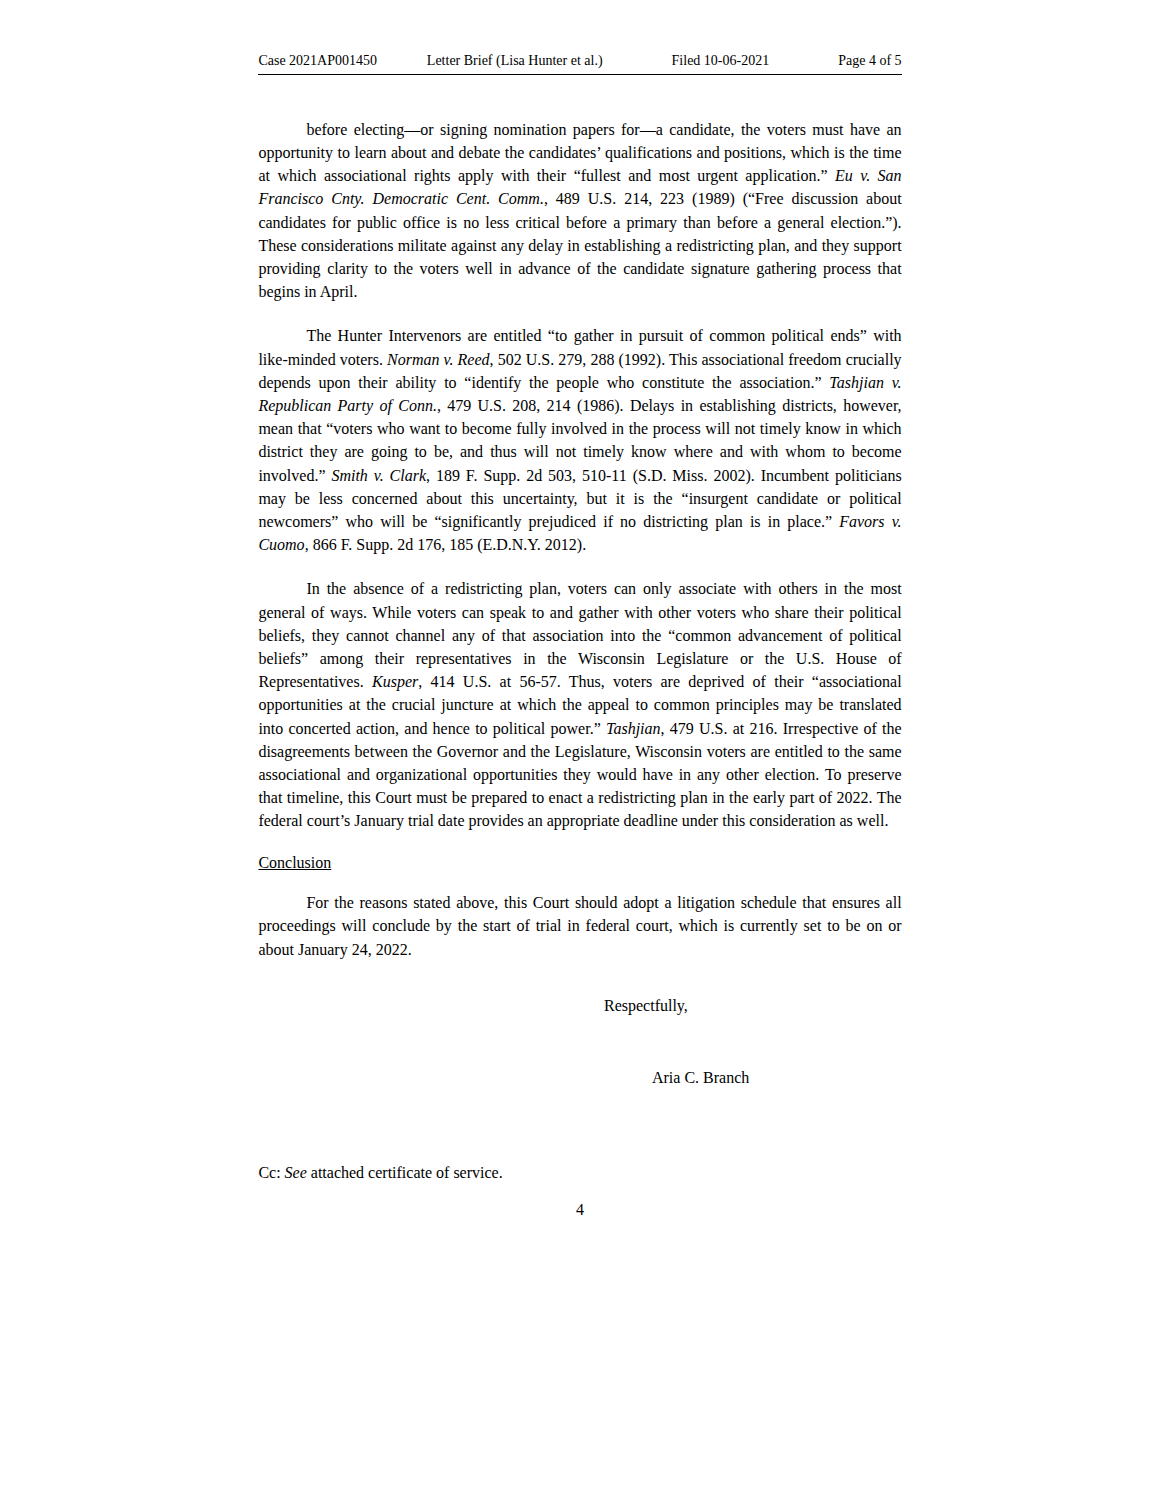Case 2021AP001450 Letter Brief (Lisa Hunter et al.) Filed 10-06-2021 Page 4 of 5
before electing—or signing nomination papers for—a candidate, the voters must have an opportunity to learn about and debate the candidates’ qualifications and positions, which is the time at which associational rights apply with their “fullest and most urgent application.” Eu v. San Francisco Cnty. Democratic Cent. Comm., 489 U.S. 214, 223 (1989) (“Free discussion about candidates for public office is no less critical before a primary than before a general election.”). These considerations militate against any delay in establishing a redistricting plan, and they support providing clarity to the voters well in advance of the candidate signature gathering process that begins in April.
The Hunter Intervenors are entitled “to gather in pursuit of common political ends” with like-minded voters. Norman v. Reed, 502 U.S. 279, 288 (1992). This associational freedom crucially depends upon their ability to “identify the people who constitute the association.” Tashjian v. Republican Party of Conn., 479 U.S. 208, 214 (1986). Delays in establishing districts, however, mean that “voters who want to become fully involved in the process will not timely know in which district they are going to be, and thus will not timely know where and with whom to become involved.” Smith v. Clark, 189 F. Supp. 2d 503, 510-11 (S.D. Miss. 2002). Incumbent politicians may be less concerned about this uncertainty, but it is the “insurgent candidate or political newcomers” who will be “significantly prejudiced if no districting plan is in place.” Favors v. Cuomo, 866 F. Supp. 2d 176, 185 (E.D.N.Y. 2012).
In the absence of a redistricting plan, voters can only associate with others in the most general of ways. While voters can speak to and gather with other voters who share their political beliefs, they cannot channel any of that association into the “common advancement of political beliefs” among their representatives in the Wisconsin Legislature or the U.S. House of Representatives. Kusper, 414 U.S. at 56-57. Thus, voters are deprived of their “associational opportunities at the crucial juncture at which the appeal to common principles may be translated into concerted action, and hence to political power.” Tashjian, 479 U.S. at 216. Irrespective of the disagreements between the Governor and the Legislature, Wisconsin voters are entitled to the same associational and organizational opportunities they would have in any other election. To preserve that timeline, this Court must be prepared to enact a redistricting plan in the early part of 2022. The federal court’s January trial date provides an appropriate deadline under this consideration as well.
Conclusion
For the reasons stated above, this Court should adopt a litigation schedule that ensures all proceedings will conclude by the start of trial in federal court, which is currently set to be on or about January 24, 2022.
Respectfully,
Aria C. Branch
Cc: See attached certificate of service.
4